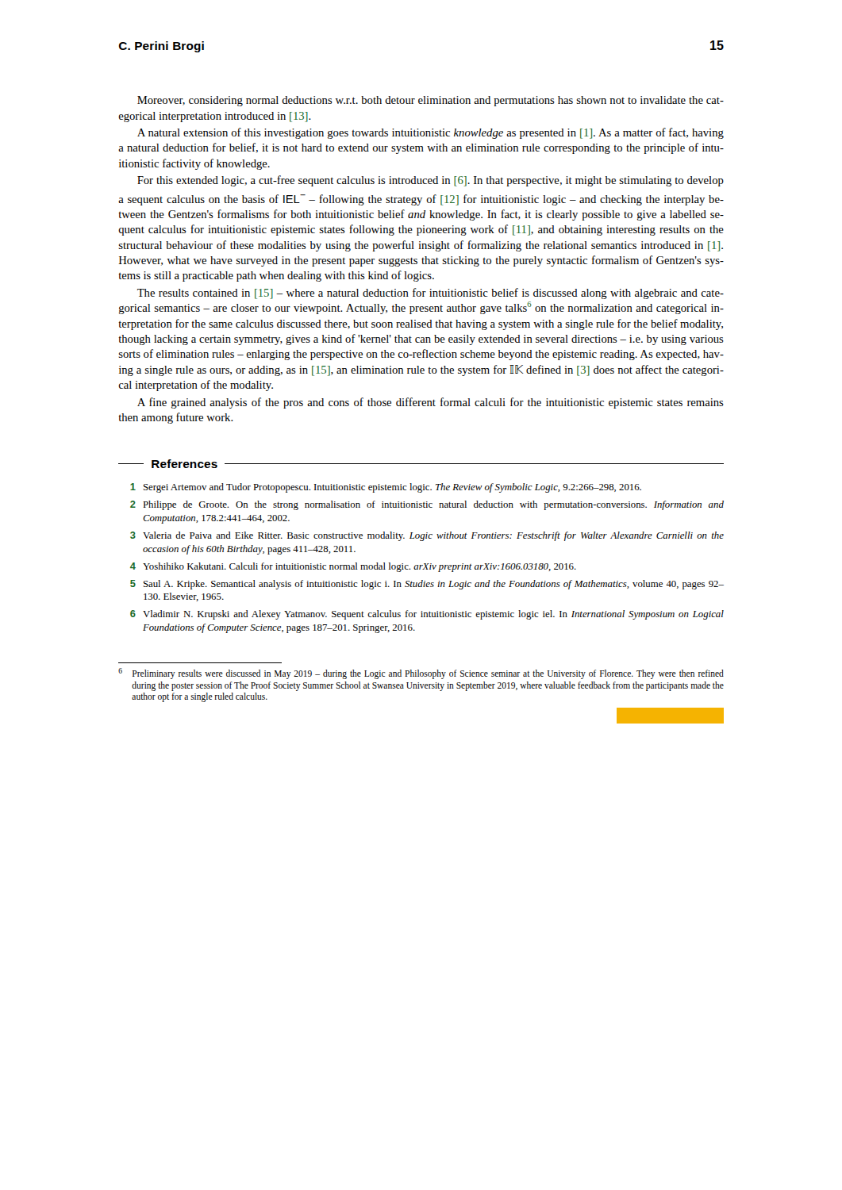C. Perini Brogi 15
Moreover, considering normal deductions w.r.t. both detour elimination and permutations has shown not to invalidate the categorical interpretation introduced in [13].
A natural extension of this investigation goes towards intuitionistic knowledge as presented in [1]. As a matter of fact, having a natural deduction for belief, it is not hard to extend our system with an elimination rule corresponding to the principle of intuitionistic factivity of knowledge.
For this extended logic, a cut-free sequent calculus is introduced in [6]. In that perspective, it might be stimulating to develop a sequent calculus on the basis of IEL− – following the strategy of [12] for intuitionistic logic – and checking the interplay between the Gentzen's formalisms for both intuitionistic belief and knowledge. In fact, it is clearly possible to give a labelled sequent calculus for intuitionistic epistemic states following the pioneering work of [11], and obtaining interesting results on the structural behaviour of these modalities by using the powerful insight of formalizing the relational semantics introduced in [1]. However, what we have surveyed in the present paper suggests that sticking to the purely syntactic formalism of Gentzen's systems is still a practicable path when dealing with this kind of logics.
The results contained in [15] – where a natural deduction for intuitionistic belief is discussed along with algebraic and categorical semantics – are closer to our viewpoint. Actually, the present author gave talks6 on the normalization and categorical interpretation for the same calculus discussed there, but soon realised that having a system with a single rule for the belief modality, though lacking a certain symmetry, gives a kind of 'kernel' that can be easily extended in several directions – i.e. by using various sorts of elimination rules – enlarging the perspective on the co-reflection scheme beyond the epistemic reading. As expected, having a single rule as ours, or adding, as in [15], an elimination rule to the system for 𝕀𝕂 defined in [3] does not affect the categorical interpretation of the modality.
A fine grained analysis of the pros and cons of those different formal calculi for the intuitionistic epistemic states remains then among future work.
References
Sergei Artemov and Tudor Protopopescu. Intuitionistic epistemic logic. The Review of Symbolic Logic, 9.2:266–298, 2016.
Philippe de Groote. On the strong normalisation of intuitionistic natural deduction with permutation-conversions. Information and Computation, 178.2:441–464, 2002.
Valeria de Paiva and Eike Ritter. Basic constructive modality. Logic without Frontiers: Festschrift for Walter Alexandre Carnielli on the occasion of his 60th Birthday, pages 411–428, 2011.
Yoshihiko Kakutani. Calculi for intuitionistic normal modal logic. arXiv preprint arXiv:1606.03180, 2016.
Saul A. Kripke. Semantical analysis of intuitionistic logic i. In Studies in Logic and the Foundations of Mathematics, volume 40, pages 92–130. Elsevier, 1965.
Vladimir N. Krupski and Alexey Yatmanov. Sequent calculus for intuitionistic epistemic logic iel. In International Symposium on Logical Foundations of Computer Science, pages 187–201. Springer, 2016.
6 Preliminary results were discussed in May 2019 – during the Logic and Philosophy of Science seminar at the University of Florence. They were then refined during the poster session of The Proof Society Summer School at Swansea University in September 2019, where valuable feedback from the participants made the author opt for a single ruled calculus.